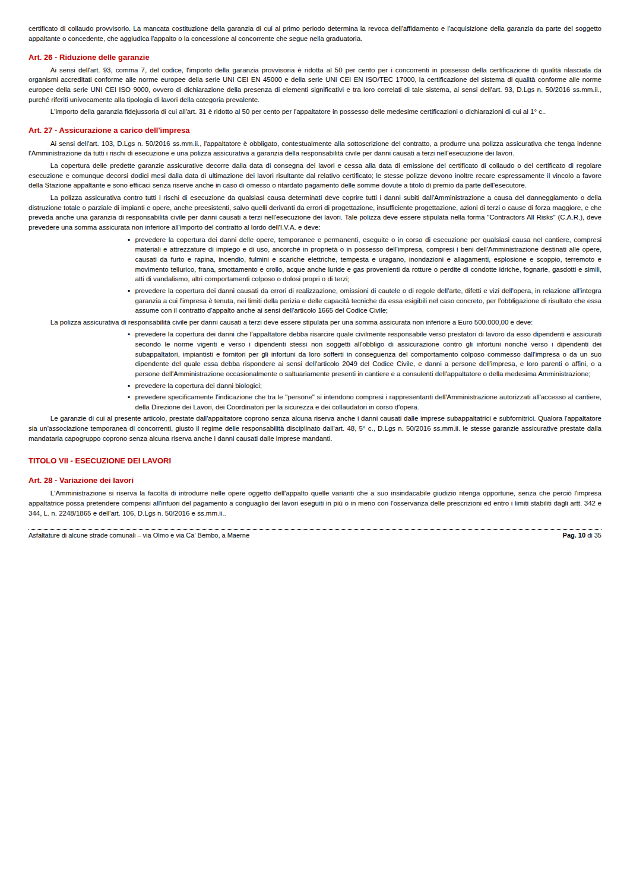certificato di collaudo provvisorio. La mancata costituzione della garanzia di cui al primo periodo determina la revoca dell'affidamento e l'acquisizione della garanzia da parte del soggetto appaltante o concedente, che aggiudica l'appalto o la concessione al concorrente che segue nella graduatoria.
Art. 26 - Riduzione delle garanzie
Ai sensi dell'art. 93, comma 7, del codice, l'importo della garanzia provvisoria è ridotta al 50 per cento per i concorrenti in possesso della certificazione di qualità rilasciata da organismi accreditati conforme alle norme europee della serie UNI CEI EN 45000 e della serie UNI CEI EN ISO/TEC 17000, la certificazione del sistema di qualità conforme alle norme europee della serie UNI CEI ISO 9000, ovvero di dichiarazione della presenza di elementi significativi e tra loro correlati di tale sistema, ai sensi dell'art. 93, D.Lgs n. 50/2016 ss.mm.ii., purché riferiti univocamente alla tipologia di lavori della categoria prevalente.
L'importo della garanzia fidejussoria di cui all'art. 31 è ridotto al 50 per cento per l'appaltatore in possesso delle medesime certificazioni o dichiarazioni di cui al 1° c..
Art. 27 - Assicurazione a carico dell'impresa
Ai sensi dell'art. 103, D.Lgs n. 50/2016 ss.mm.ii., l'appaltatore è obbligato, contestualmente alla sottoscrizione del contratto, a produrre una polizza assicurativa che tenga indenne l'Amministrazione da tutti i rischi di esecuzione e una polizza assicurativa a garanzia della responsabilità civile per danni causati a terzi nell'esecuzione dei lavori.
La copertura delle predette garanzie assicurative decorre dalla data di consegna dei lavori e cessa alla data di emissione del certificato di collaudo o del certificato di regolare esecuzione e comunque decorsi dodici mesi dalla data di ultimazione dei lavori risultante dal relativo certificato; le stesse polizze devono inoltre recare espressamente il vincolo a favore della Stazione appaltante e sono efficaci senza riserve anche in caso di omesso o ritardato pagamento delle somme dovute a titolo di premio da parte dell'esecutore.
La polizza assicurativa contro tutti i rischi di esecuzione da qualsiasi causa determinati deve coprire tutti i danni subiti dall'Amministrazione a causa del danneggiamento o della distruzione totale o parziale di impianti e opere, anche preesistenti, salvo quelli derivanti da errori di progettazione, insufficiente progettazione, azioni di terzi o cause di forza maggiore, e che preveda anche una garanzia di responsabilità civile per danni causati a terzi nell'esecuzione dei lavori. Tale polizza deve essere stipulata nella forma "Contractors All Risks" (C.A.R.), deve prevedere una somma assicurata non inferiore all'importo del contratto al lordo dell'I.V.A. e deve:
prevedere la copertura dei danni delle opere, temporanee e permanenti, eseguite o in corso di esecuzione per qualsiasi causa nel cantiere, compresi materiali e attrezzature di impiego e di uso, ancorché in proprietà o in possesso dell'impresa, compresi i beni dell'Amministrazione destinati alle opere, causati da furto e rapina, incendio, fulmini e scariche elettriche, tempesta e uragano, inondazioni e allagamenti, esplosione e scoppio, terremoto e movimento tellurico, frana, smottamento e crollo, acque anche luride e gas provenienti da rotture o perdite di condotte idriche, fognarie, gasdotti e simili, atti di vandalismo, altri comportamenti colposo o dolosi propri o di terzi;
prevedere la copertura dei danni causati da errori di realizzazione, omissioni di cautele o di regole dell'arte, difetti e vizi dell'opera, in relazione all'integra garanzia a cui l'impresa è tenuta, nei limiti della perizia e delle capacità tecniche da essa esigibili nel caso concreto, per l'obbligazione di risultato che essa assume con il contratto d'appalto anche ai sensi dell'articolo 1665 del Codice Civile;
La polizza assicurativa di responsabilità civile per danni causati a terzi deve essere stipulata per una somma assicurata non inferiore a Euro 500.000,00 e deve:
prevedere la copertura dei danni che l'appaltatore debba risarcire quale civilmente responsabile verso prestatori di lavoro da esso dipendenti e assicurati secondo le norme vigenti e verso i dipendenti stessi non soggetti all'obbligo di assicurazione contro gli infortuni nonché verso i dipendenti dei subappaltatori, impiantisti e fornitori per gli infortuni da loro sofferti in conseguenza del comportamento colposo commesso dall'impresa o da un suo dipendente del quale essa debba rispondere ai sensi dell'articolo 2049 del Codice Civile, e danni a persone dell'impresa, e loro parenti o affini, o a persone dell'Amministrazione occasionalmente o saltuariamente presenti in cantiere e a consulenti dell'appaltatore o della medesima Amministrazione;
prevedere la copertura dei danni biologici;
prevedere specificamente l'indicazione che tra le "persone" si intendono compresi i rappresentanti dell'Amministrazione autorizzati all'accesso al cantiere, della Direzione dei Lavori, dei Coordinatori per la sicurezza e dei collaudatori in corso d'opera.
Le garanzie di cui al presente articolo, prestate dall'appaltatore coprono senza alcuna riserva anche i danni causati dalle imprese subappaltatrici e subfornitrici. Qualora l'appaltatore sia un'associazione temporanea di concorrenti, giusto il regime delle responsabilità disciplinato dall'art. 48, 5° c., D.Lgs n. 50/2016 ss.mm.ii. le stesse garanzie assicurative prestate dalla mandataria capogruppo coprono senza alcuna riserva anche i danni causati dalle imprese mandanti.
TITOLO VII - ESECUZIONE DEI LAVORI
Art. 28 - Variazione dei lavori
L'Amministrazione si riserva la facoltà di introdurre nelle opere oggetto dell'appalto quelle varianti che a suo insindacabile giudizio ritenga opportune, senza che perciò l'impresa appaltatrice possa pretendere compensi all'infuori del pagamento a conguaglio dei lavori eseguiti in più o in meno con l'osservanza delle prescrizioni ed entro i limiti stabiliti dagli artt. 342 e 344, L. n. 2248/1865 e dell'art. 106, D.Lgs n. 50/2016 e ss.mm.ii..
Asfaltature di alcune strade comunali – via Olmo e via Ca' Bembo, a Maerne
Pag. 10 di 35